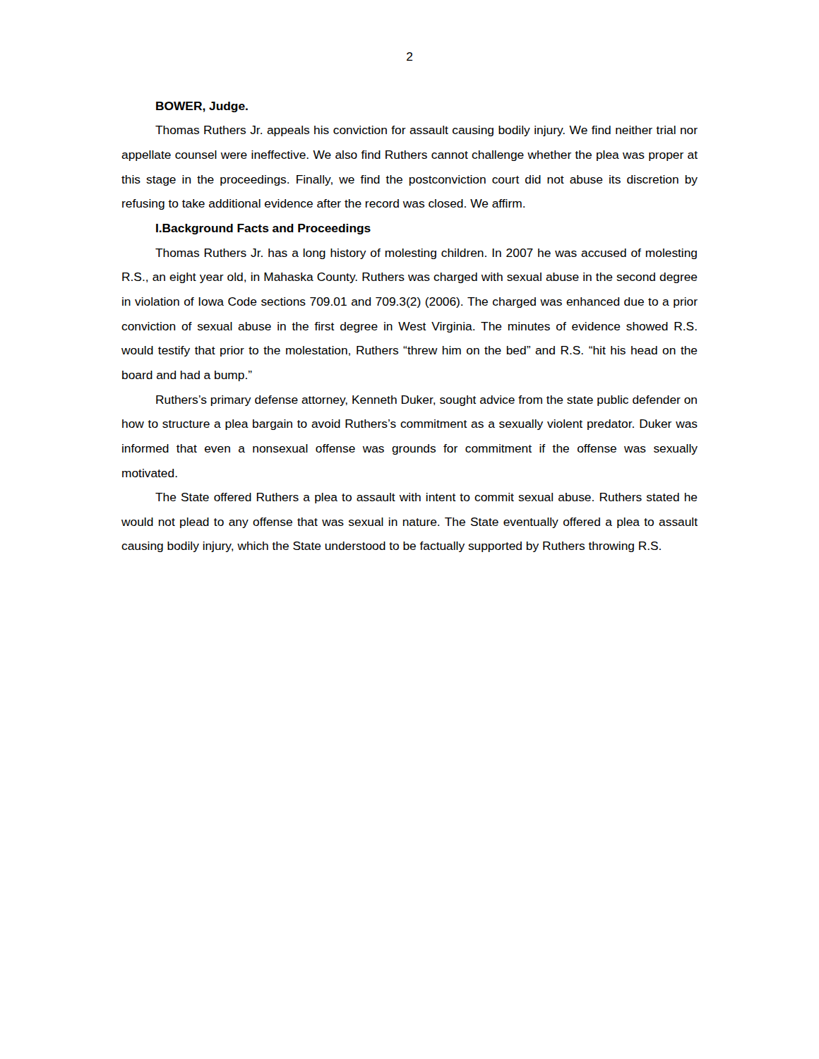2
BOWER, Judge.
Thomas Ruthers Jr. appeals his conviction for assault causing bodily injury. We find neither trial nor appellate counsel were ineffective. We also find Ruthers cannot challenge whether the plea was proper at this stage in the proceedings. Finally, we find the postconviction court did not abuse its discretion by refusing to take additional evidence after the record was closed. We affirm.
I. Background Facts and Proceedings
Thomas Ruthers Jr. has a long history of molesting children. In 2007 he was accused of molesting R.S., an eight year old, in Mahaska County. Ruthers was charged with sexual abuse in the second degree in violation of Iowa Code sections 709.01 and 709.3(2) (2006). The charged was enhanced due to a prior conviction of sexual abuse in the first degree in West Virginia. The minutes of evidence showed R.S. would testify that prior to the molestation, Ruthers “threw him on the bed” and R.S. “hit his head on the board and had a bump.”
Ruthers’s primary defense attorney, Kenneth Duker, sought advice from the state public defender on how to structure a plea bargain to avoid Ruthers’s commitment as a sexually violent predator. Duker was informed that even a nonsexual offense was grounds for commitment if the offense was sexually motivated.
The State offered Ruthers a plea to assault with intent to commit sexual abuse. Ruthers stated he would not plead to any offense that was sexual in nature. The State eventually offered a plea to assault causing bodily injury, which the State understood to be factually supported by Ruthers throwing R.S.